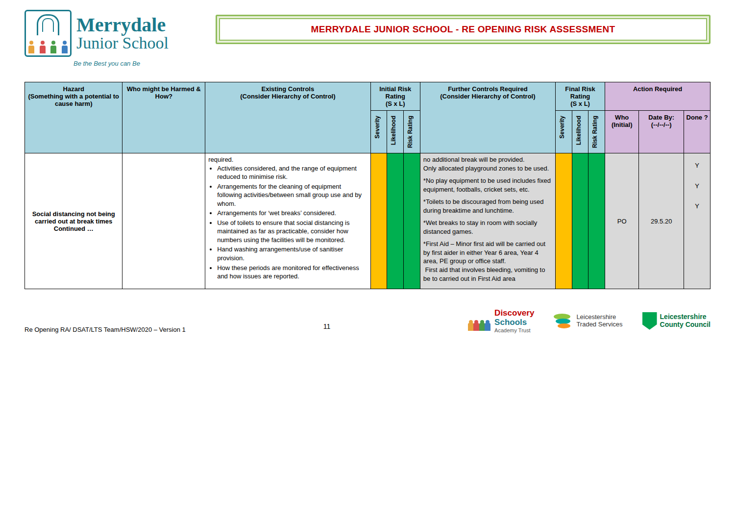Merrydale
Junior School
Be the Best you can Be
MERRYDALE JUNIOR SCHOOL - RE OPENING RISK ASSESSMENT
| Hazard (Something with a potential to cause harm) | Who might be Harmed & How? | Existing Controls (Consider Hierarchy of Control) | Initial Risk Rating (S x L) | Further Controls Required (Consider Hierarchy of Control) | Final Risk Rating (S x L) | Action Required |
| --- | --- | --- | --- | --- | --- | --- |
| Severity | Likelihood | Risk Rating | Severity | Likelihood | Risk Rating | Who (Initial) | Date By: (--/--/--) | Done ? |
| Social distancing not being carried out at break times Continued … | | required. Activities considered, and the range of equipment reduced to minimise risk. Arrangements for the cleaning of equipment following activities/between small group use and by whom. Arrangements for ‘wet breaks’ considered. Use of toilets to ensure that social distancing is maintained as far as practicable, consider how numbers using the facilities will be monitored. Hand washing arrangements/use of sanitiser provision. How these periods are monitored for effectiveness and how issues are reported. | | | | no additional break will be provided. Only allocated playground zones to be used. *No play equipment to be used includes fixed equipment, footballs, cricket sets, etc. *Toilets to be discouraged from being used during breaktime and lunchtime. *Wet breaks to stay in room with socially distanced games. *First Aid – Minor first aid will be carried out by first aider in either Year 6 area, Year 4 area, PE group or office staff. First aid that involves bleeding, vomiting to be to carried out in First Aid area | | | | PO | 29.5.20 | Y Y Y |
Re Opening RA/ DSAT/LTS Team/HSW/2020 – Version 1
11
Discovery
Schools
Academy Trust
Leicestershire
Traded Services
Leicestershire
County Council